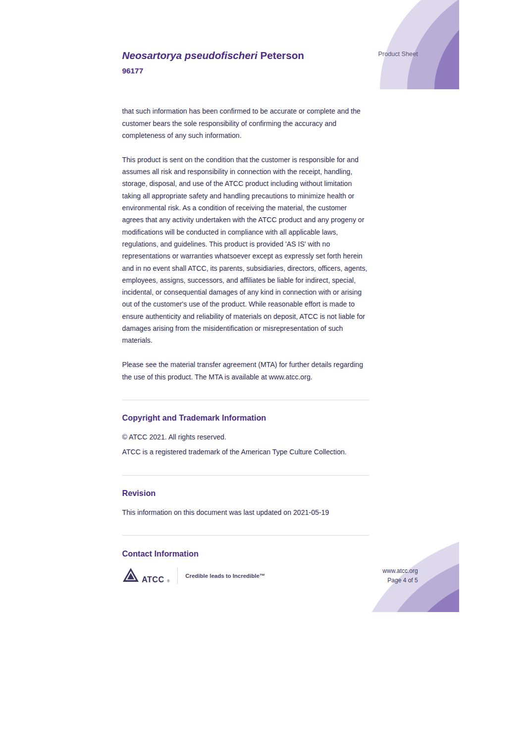Neosartorya pseudofischeri Peterson
96177
Product Sheet
that such information has been confirmed to be accurate or complete and the customer bears the sole responsibility of confirming the accuracy and completeness of any such information.
This product is sent on the condition that the customer is responsible for and assumes all risk and responsibility in connection with the receipt, handling, storage, disposal, and use of the ATCC product including without limitation taking all appropriate safety and handling precautions to minimize health or environmental risk. As a condition of receiving the material, the customer agrees that any activity undertaken with the ATCC product and any progeny or modifications will be conducted in compliance with all applicable laws, regulations, and guidelines. This product is provided 'AS IS' with no representations or warranties whatsoever except as expressly set forth herein and in no event shall ATCC, its parents, subsidiaries, directors, officers, agents, employees, assigns, successors, and affiliates be liable for indirect, special, incidental, or consequential damages of any kind in connection with or arising out of the customer's use of the product. While reasonable effort is made to ensure authenticity and reliability of materials on deposit, ATCC is not liable for damages arising from the misidentification or misrepresentation of such materials.
Please see the material transfer agreement (MTA) for further details regarding the use of this product. The MTA is available at www.atcc.org.
Copyright and Trademark Information
© ATCC 2021. All rights reserved.
ATCC is a registered trademark of the American Type Culture Collection.
Revision
This information on this document was last updated on 2021-05-19
Contact Information
ATCC®
Credible leads to Incredible™
www.atcc.org
Page 4 of 5